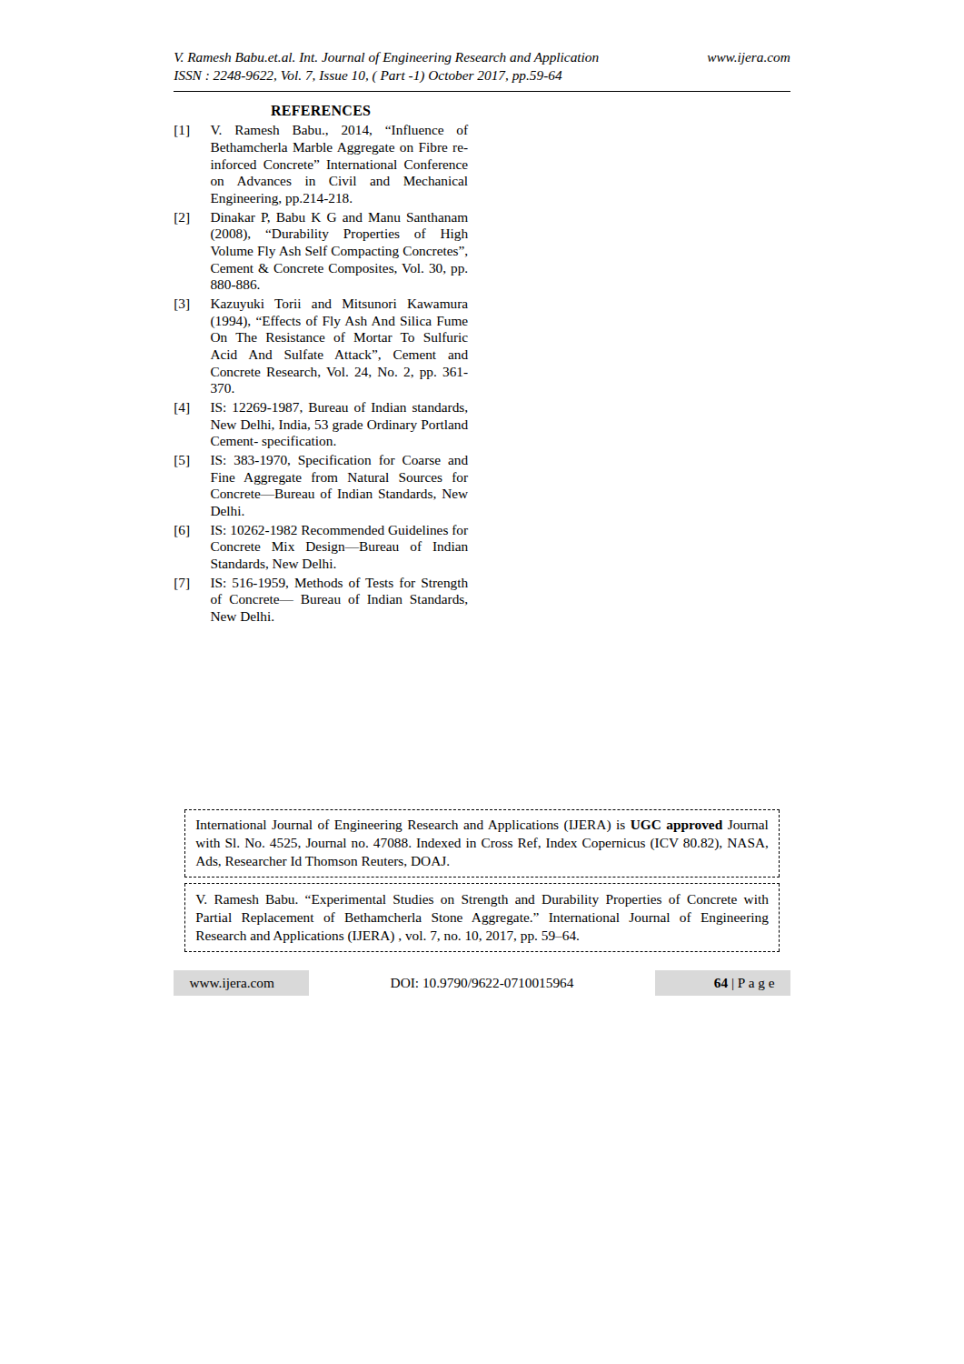V. Ramesh Babu.et.al. Int. Journal of Engineering Research and Application www.ijera.com
ISSN : 2248-9622, Vol. 7, Issue 10, ( Part -1) October 2017, pp.59-64
REFERENCES
[1] V. Ramesh Babu., 2014, “Influence of Bethamcherla Marble Aggregate on Fibre reinforced Concrete” International Conference on Advances in Civil and Mechanical Engineering, pp.214-218.
[2] Dinakar P, Babu K G and Manu Santhanam (2008), “Durability Properties of High Volume Fly Ash Self Compacting Concretes”, Cement & Concrete Composites, Vol. 30, pp. 880-886.
[3] Kazuyuki Torii and Mitsunori Kawamura (1994), “Effects of Fly Ash And Silica Fume On The Resistance of Mortar To Sulfuric Acid And Sulfate Attack”, Cement and Concrete Research, Vol. 24, No. 2, pp. 361-370.
[4] IS: 12269-1987, Bureau of Indian standards, New Delhi, India, 53 grade Ordinary Portland Cement- specification.
[5] IS: 383-1970, Specification for Coarse and Fine Aggregate from Natural Sources for Concrete—Bureau of Indian Standards, New Delhi.
[6] IS: 10262-1982 Recommended Guidelines for Concrete Mix Design—Bureau of Indian Standards, New Delhi.
[7] IS: 516-1959, Methods of Tests for Strength of Concrete— Bureau of Indian Standards, New Delhi.
International Journal of Engineering Research and Applications (IJERA) is UGC approved Journal with Sl. No. 4525, Journal no. 47088. Indexed in Cross Ref, Index Copernicus (ICV 80.82), NASA, Ads, Researcher Id Thomson Reuters, DOAJ.
V. Ramesh Babu. “Experimental Studies on Strength and Durability Properties of Concrete with Partial Replacement of Bethamcherla Stone Aggregate.” International Journal of Engineering Research and Applications (IJERA) , vol. 7, no. 10, 2017, pp. 59–64.
www.ijera.com
DOI: 10.9790/9622-0710015964
64 | P a g e